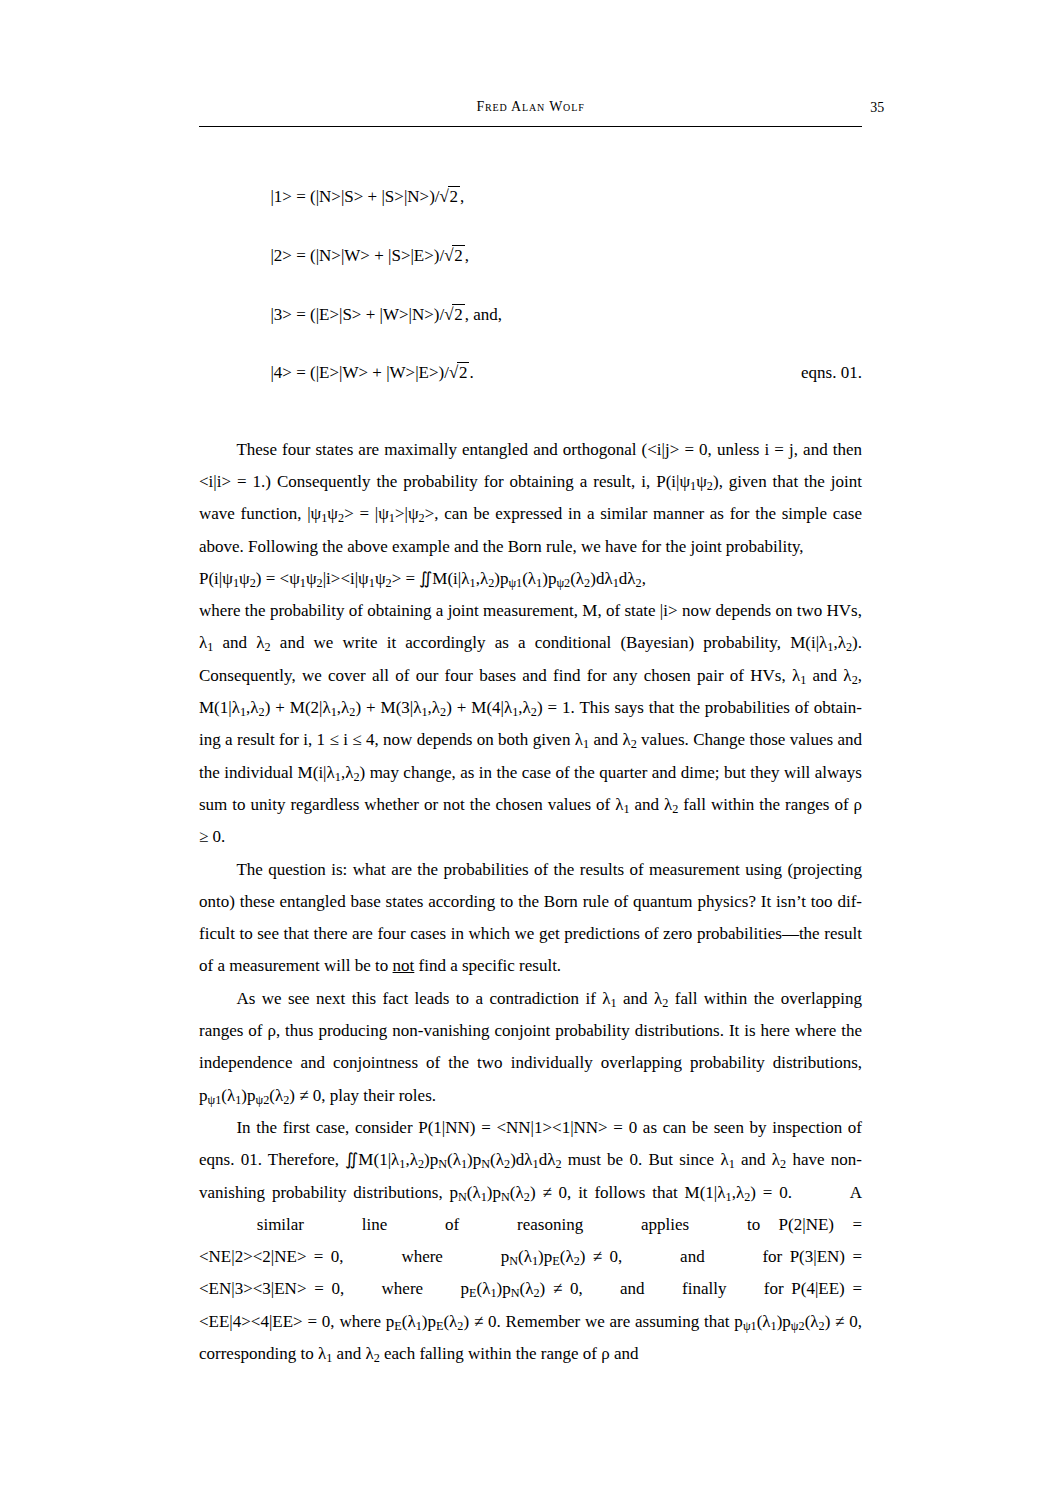Fred Alan Wolf
35
|1> = (|N>|S> + |S>|N>)/√2,
|2> = (|N>|W> + |S>|E>)/√2,
|3> = (|E>|S> + |W>|N>)/√2, and,
|4> = (|E>|W> + |W>|E>)/√2.eqns. 01.
These four states are maximally entangled and orthogonal (<i|j> = 0, unless i = j, and then <i|i> = 1.) Consequently the probability for obtaining a result, i, P(i|ψ1ψ2), given that the joint wave function, |ψ1ψ2> = |ψ1>|ψ2>, can be expressed in a similar manner as for the simple case above. Following the above example and the Born rule, we have for the joint probability,
P(i|ψ1ψ2) = <ψ1ψ2|i><i|ψ1ψ2> = ∬M(i|λ1,λ2)pψ1(λ1)pψ2(λ2)dλ1dλ2,
where the probability of obtaining a joint measurement, M, of state |i> now depends on two HVs, λ1 and λ2 and we write it accordingly as a conditional (Bayesian) probability, M(i|λ1,λ2). Consequently, we cover all of our four bases and find for any chosen pair of HVs, λ1 and λ2, M(1|λ1,λ2) + M(2|λ1,λ2) + M(3|λ1,λ2) + M(4|λ1,λ2) = 1. This says that the probabilities of obtaining a result for i, 1 ≤ i ≤ 4, now depends on both given λ1 and λ2 values. Change those values and the individual M(i|λ1,λ2) may change, as in the case of the quarter and dime; but they will always sum to unity regardless whether or not the chosen values of λ1 and λ2 fall within the ranges of ρ ≥ 0.
The question is: what are the probabilities of the results of measurement using (projecting onto) these entangled base states according to the Born rule of quantum physics? It isn’t too difficult to see that there are four cases in which we get predictions of zero probabilities—the result of a measurement will be to not find a specific result.
As we see next this fact leads to a contradiction if λ1 and λ2 fall within the overlapping ranges of ρ, thus producing non-vanishing conjoint probability distributions. It is here where the independence and conjointness of the two individually overlapping probability distributions, pψ1(λ1)pψ2(λ2) ≠ 0, play their roles.
In the first case, consider P(1|NN) = <NN|1><1|NN> = 0 as can be seen by inspection of eqns. 01. Therefore, ∬M(1|λ1,λ2)pN(λ1)pN(λ2)dλ1dλ2 must be 0. But since λ1 and λ2 have non-vanishing probability distributions, pN(λ1)pN(λ2) ≠ 0, it follows that M(1|λ1,λ2) = 0. A similar line of reasoning applies to P(2|NE) = <NE|2><2|NE> = 0, where pN(λ1)pE(λ2) ≠ 0, and for P(3|EN) = <EN|3><3|EN> = 0, where pE(λ1)pN(λ2) ≠ 0, and finally for P(4|EE) = <EE|4><4|EE> = 0, where pE(λ1)pE(λ2) ≠ 0. Remember we are assuming that pψ1(λ1)pψ2(λ2) ≠ 0, corresponding to λ1 and λ2 each falling within the range of ρ and